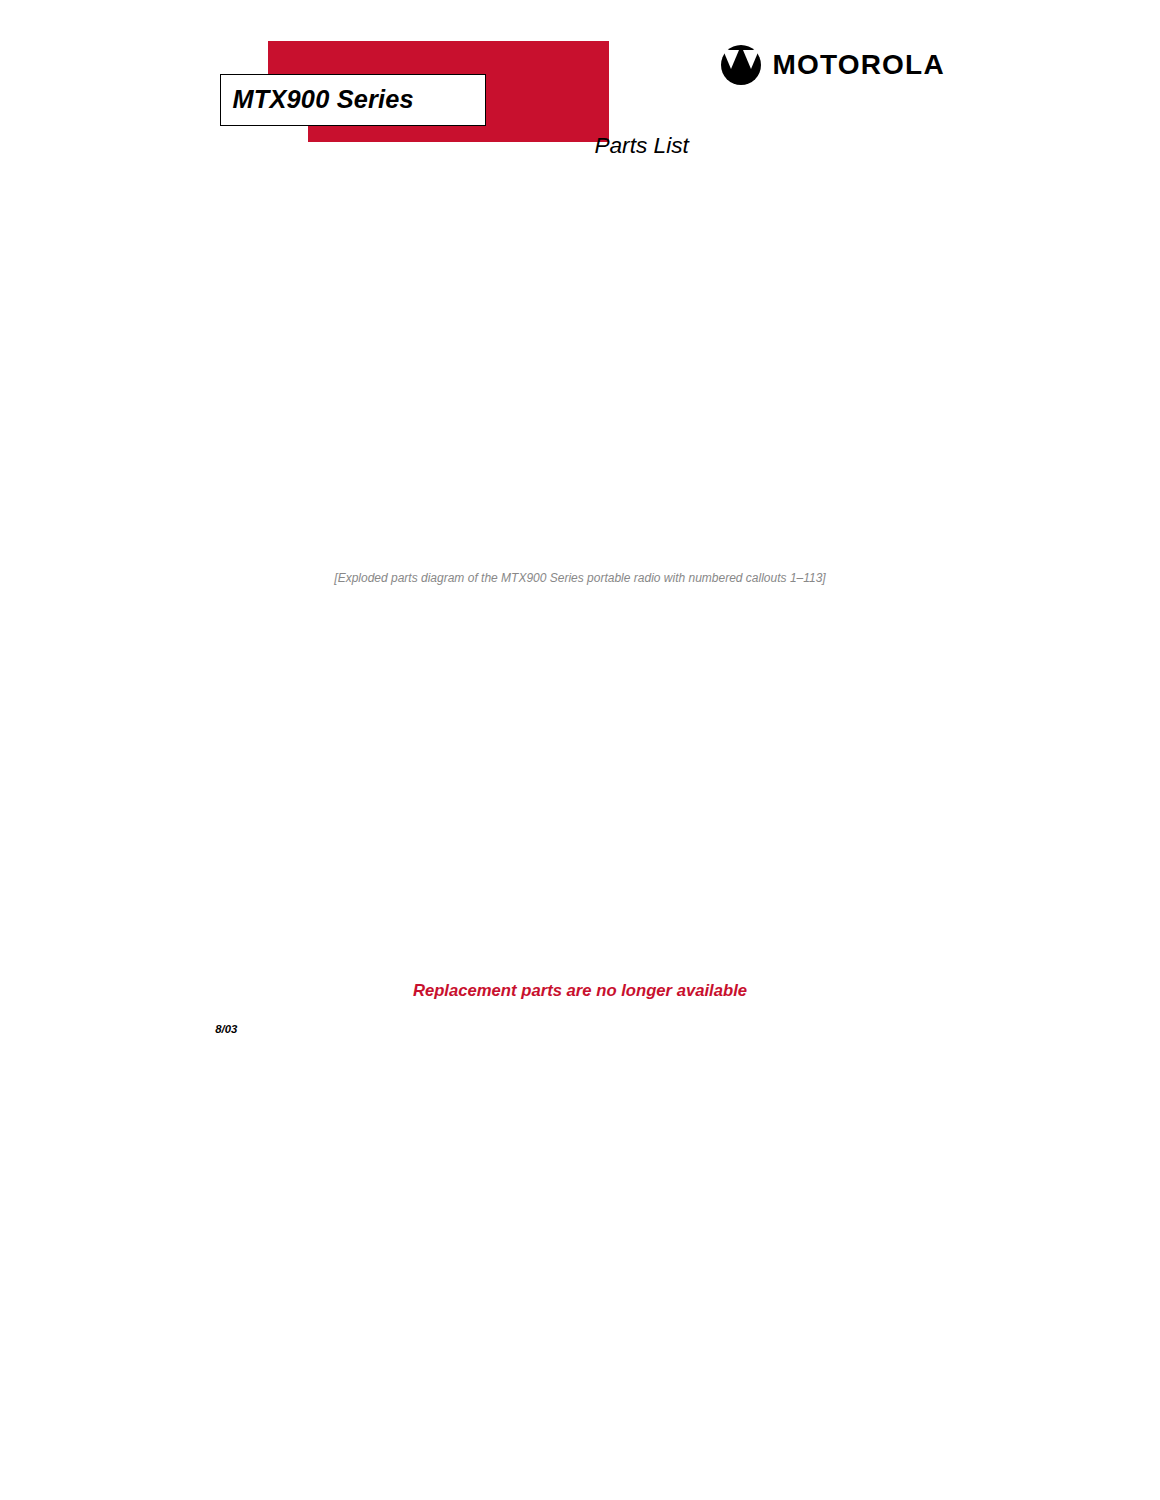MTX900 Series
MOTOROLA
Parts List
[Exploded parts diagram of the MTX900 Series portable radio with numbered callouts 1–113]
Replacement parts are no longer available
8/03